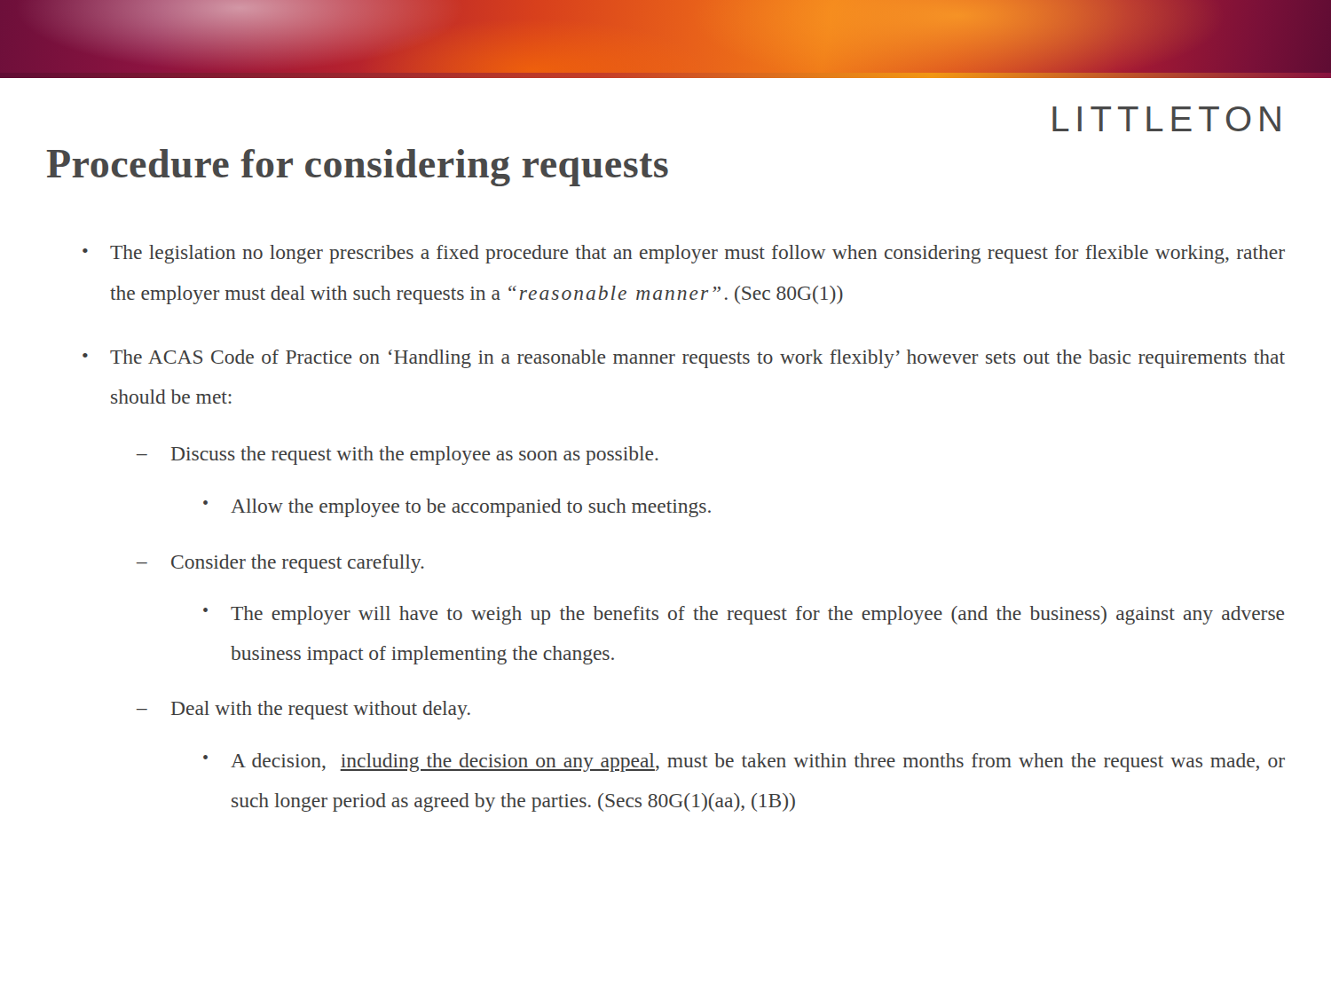LITTLETON
Procedure for considering requests
The legislation no longer prescribes a fixed procedure that an employer must follow when considering request for flexible working, rather the employer must deal with such requests in a “reasonable manner”. (Sec 80G(1))
The ACAS Code of Practice on ‘Handling in a reasonable manner requests to work flexibly’ however sets out the basic requirements that should be met:
Discuss the request with the employee as soon as possible.
Allow the employee to be accompanied to such meetings.
Consider the request carefully.
The employer will have to weigh up the benefits of the request for the employee (and the business) against any adverse business impact of implementing the changes.
Deal with the request without delay.
A decision, including the decision on any appeal, must be taken within three months from when the request was made, or such longer period as agreed by the parties. (Secs 80G(1)(aa), (1B))